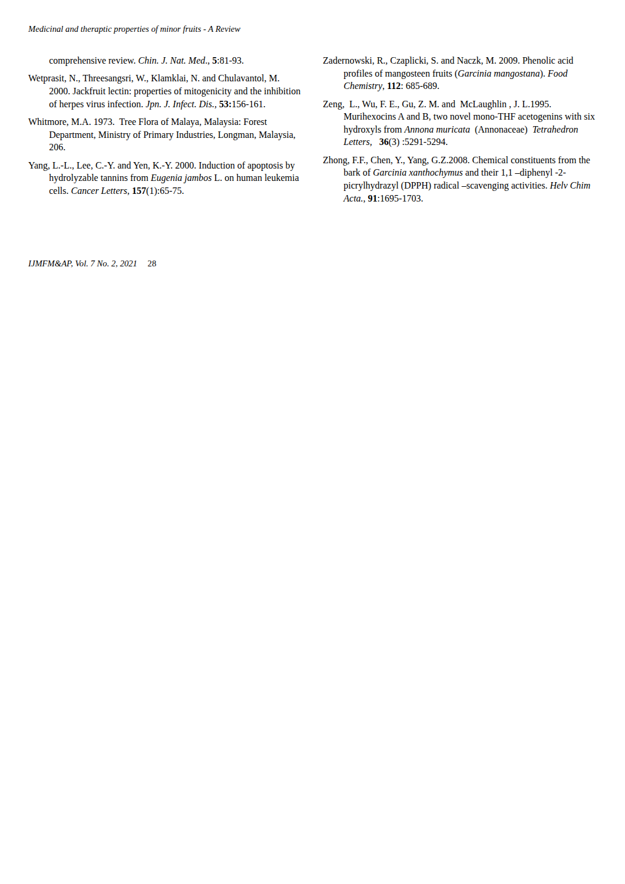Medicinal and theraptic properties of minor fruits - A Review
comprehensive review. Chin. J. Nat. Med., 5:81-93.
Wetprasit, N., Threesangsri, W., Klamklai, N. and Chulavantol, M. 2000. Jackfruit lectin: properties of mitogenicity and the inhibition of herpes virus infection. Jpn. J. Infect. Dis., 53: 156-161.
Whitmore, M.A. 1973. Tree Flora of Malaya, Malaysia: Forest Department, Ministry of Primary Industries, Longman, Malaysia, 206.
Yang, L.-L., Lee, C.-Y. and Yen, K.-Y. 2000. Induction of apoptosis by hydrolyzable tannins from Eugenia jambos L. on human leukemia cells. Cancer Letters, 157(1):65-75.
Zadernowski, R., Czaplicki, S. and Naczk, M. 2009. Phenolic acid profiles of mangosteen fruits (Garcinia mangostana). Food Chemistry, 112: 685-689.
Zeng, L., Wu, F. E., Gu, Z. M. and McLaughlin , J. L.1995. Murihexocins A and B, two novel mono-THF acetogenins with six hydroxyls from Annona muricata (Annonaceae) Tetrahedron Letters, 36(3) :5291-5294.
Zhong, F.F., Chen, Y., Yang, G.Z.2008. Chemical constituents from the bark of Garcinia xanthochymus and their 1,1 –diphenyl -2- picrylhydrazyl (DPPH) radical –scavenging activities. Helv Chim Acta., 91:1695-1703.
IJMFM&AP, Vol. 7 No. 2, 2021 28